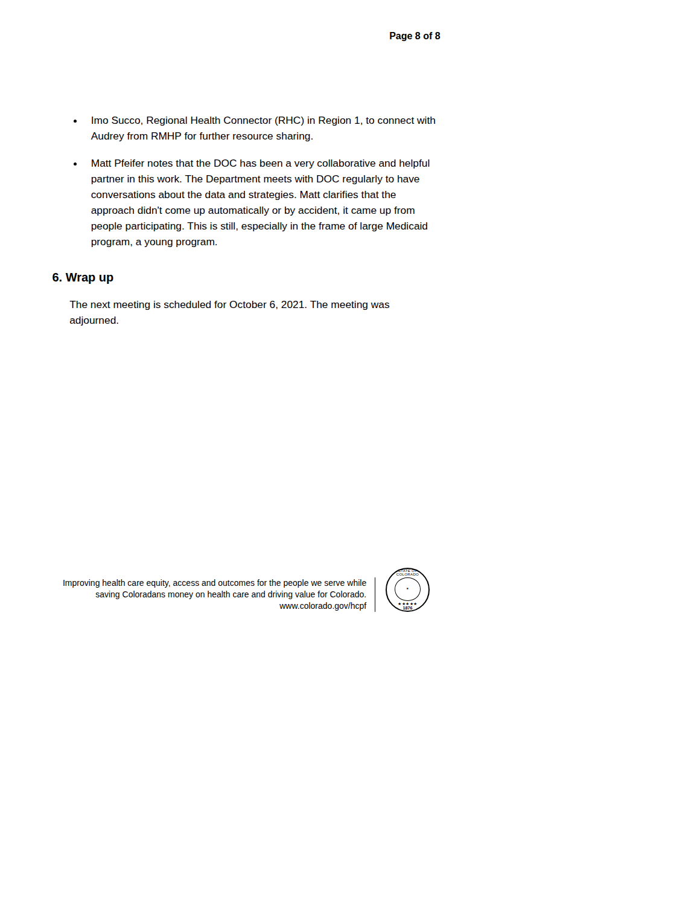Page 8 of 8
Imo Succo, Regional Health Connector (RHC) in Region 1, to connect with Audrey from RMHP for further resource sharing.
Matt Pfeifer notes that the DOC has been a very collaborative and helpful partner in this work. The Department meets with DOC regularly to have conversations about the data and strategies. Matt clarifies that the approach didn't come up automatically or by accident, it came up from people participating. This is still, especially in the frame of large Medicaid program, a young program.
6. Wrap up
The next meeting is scheduled for October 6, 2021. The meeting was adjourned.
Improving health care equity, access and outcomes for the people we serve while
saving Coloradans money on health care and driving value for Colorado.
www.colorado.gov/hcpf
STATE OF COLORADO
★
★★★★★
1876